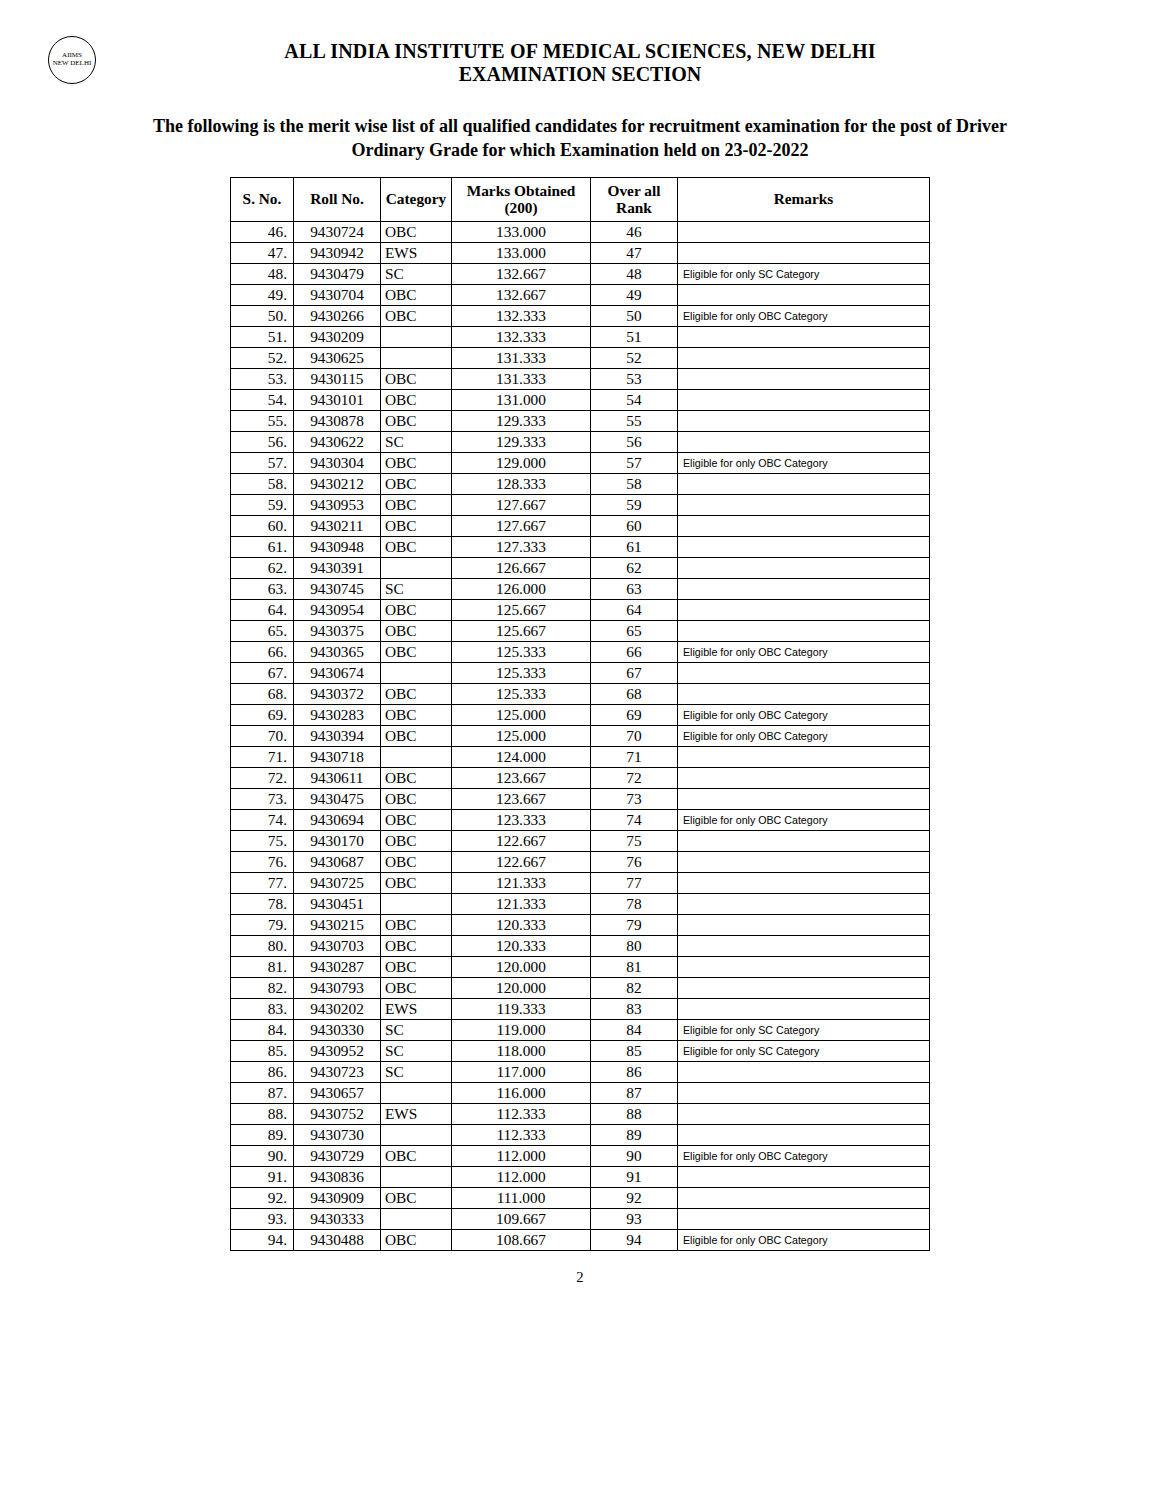AIIMS
NEW DELHI
ALL INDIA INSTITUTE OF MEDICAL SCIENCES, NEW DELHI
EXAMINATION SECTION
The following is the merit wise list of all qualified candidates for recruitment examination for the post of Driver Ordinary Grade for which Examination held on 23-02-2022
| S. No. | Roll No. | Category | Marks Obtained (200) | Over all Rank | Remarks |
| --- | --- | --- | --- | --- | --- |
| 46. | 9430724 | OBC | 133.000 | 46 | |
| 47. | 9430942 | EWS | 133.000 | 47 | |
| 48. | 9430479 | SC | 132.667 | 48 | Eligible for only SC Category |
| 49. | 9430704 | OBC | 132.667 | 49 | |
| 50. | 9430266 | OBC | 132.333 | 50 | Eligible for only OBC Category |
| 51. | 9430209 | | 132.333 | 51 | |
| 52. | 9430625 | | 131.333 | 52 | |
| 53. | 9430115 | OBC | 131.333 | 53 | |
| 54. | 9430101 | OBC | 131.000 | 54 | |
| 55. | 9430878 | OBC | 129.333 | 55 | |
| 56. | 9430622 | SC | 129.333 | 56 | |
| 57. | 9430304 | OBC | 129.000 | 57 | Eligible for only OBC Category |
| 58. | 9430212 | OBC | 128.333 | 58 | |
| 59. | 9430953 | OBC | 127.667 | 59 | |
| 60. | 9430211 | OBC | 127.667 | 60 | |
| 61. | 9430948 | OBC | 127.333 | 61 | |
| 62. | 9430391 | | 126.667 | 62 | |
| 63. | 9430745 | SC | 126.000 | 63 | |
| 64. | 9430954 | OBC | 125.667 | 64 | |
| 65. | 9430375 | OBC | 125.667 | 65 | |
| 66. | 9430365 | OBC | 125.333 | 66 | Eligible for only OBC Category |
| 67. | 9430674 | | 125.333 | 67 | |
| 68. | 9430372 | OBC | 125.333 | 68 | |
| 69. | 9430283 | OBC | 125.000 | 69 | Eligible for only OBC Category |
| 70. | 9430394 | OBC | 125.000 | 70 | Eligible for only OBC Category |
| 71. | 9430718 | | 124.000 | 71 | |
| 72. | 9430611 | OBC | 123.667 | 72 | |
| 73. | 9430475 | OBC | 123.667 | 73 | |
| 74. | 9430694 | OBC | 123.333 | 74 | Eligible for only OBC Category |
| 75. | 9430170 | OBC | 122.667 | 75 | |
| 76. | 9430687 | OBC | 122.667 | 76 | |
| 77. | 9430725 | OBC | 121.333 | 77 | |
| 78. | 9430451 | | 121.333 | 78 | |
| 79. | 9430215 | OBC | 120.333 | 79 | |
| 80. | 9430703 | OBC | 120.333 | 80 | |
| 81. | 9430287 | OBC | 120.000 | 81 | |
| 82. | 9430793 | OBC | 120.000 | 82 | |
| 83. | 9430202 | EWS | 119.333 | 83 | |
| 84. | 9430330 | SC | 119.000 | 84 | Eligible for only SC Category |
| 85. | 9430952 | SC | 118.000 | 85 | Eligible for only SC Category |
| 86. | 9430723 | SC | 117.000 | 86 | |
| 87. | 9430657 | | 116.000 | 87 | |
| 88. | 9430752 | EWS | 112.333 | 88 | |
| 89. | 9430730 | | 112.333 | 89 | |
| 90. | 9430729 | OBC | 112.000 | 90 | Eligible for only OBC Category |
| 91. | 9430836 | | 112.000 | 91 | |
| 92. | 9430909 | OBC | 111.000 | 92 | |
| 93. | 9430333 | | 109.667 | 93 | |
| 94. | 9430488 | OBC | 108.667 | 94 | Eligible for only OBC Category |
2